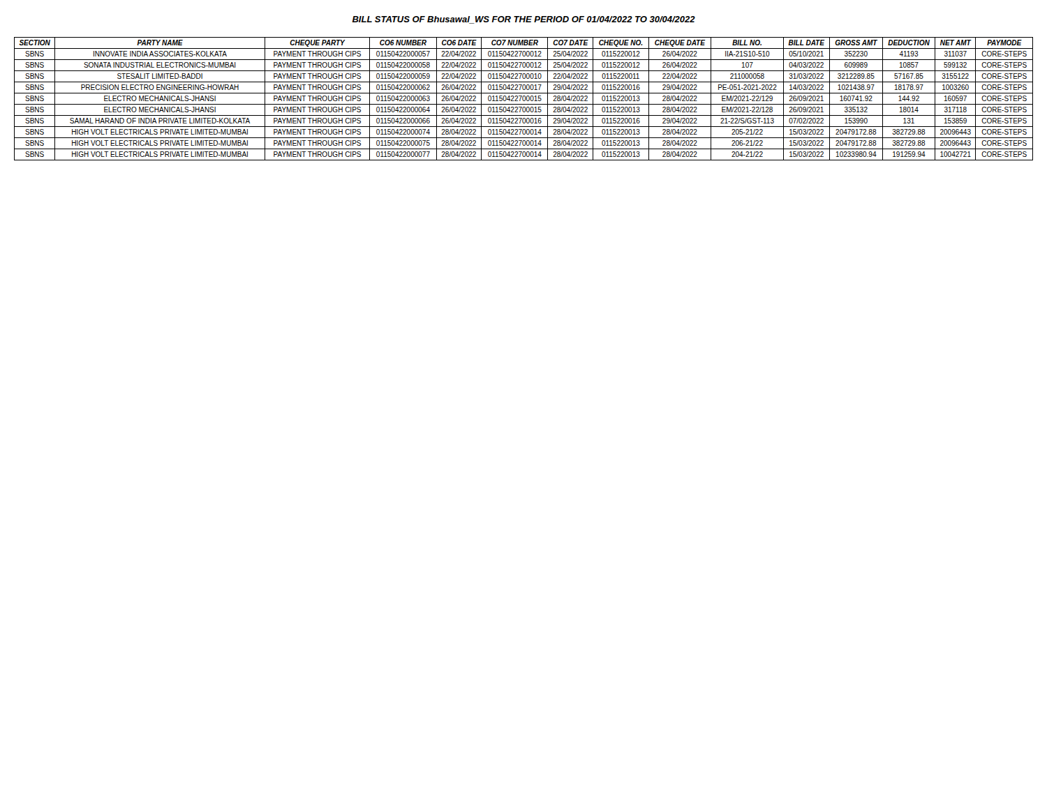BILL STATUS OF Bhusawal_WS FOR THE PERIOD OF 01/04/2022 TO 30/04/2022
| SECTION | PARTY NAME | CHEQUE PARTY | CO6 NUMBER | CO6 DATE | CO7 NUMBER | CO7 DATE | CHEQUE NO. | CHEQUE DATE | BILL NO. | BILL DATE | GROSS AMT | DEDUCTION | NET AMT | PAYMODE |
| --- | --- | --- | --- | --- | --- | --- | --- | --- | --- | --- | --- | --- | --- | --- |
| SBNS | INNOVATE INDIA ASSOCIATES-KOLKATA | PAYMENT THROUGH CIPS | 01150422000057 | 22/04/2022 | 01150422700012 | 25/04/2022 | 0115220012 | 26/04/2022 | IIA-21S10-510 | 05/10/2021 | 352230 | 41193 | 311037 | CORE-STEPS |
| SBNS | SONATA INDUSTRIAL ELECTRONICS-MUMBAI | PAYMENT THROUGH CIPS | 01150422000058 | 22/04/2022 | 01150422700012 | 25/04/2022 | 0115220012 | 26/04/2022 | 107 | 04/03/2022 | 609989 | 10857 | 599132 | CORE-STEPS |
| SBNS | STESALIT LIMITED-BADDI | PAYMENT THROUGH CIPS | 01150422000059 | 22/04/2022 | 01150422700010 | 22/04/2022 | 0115220011 | 22/04/2022 | 211000058 | 31/03/2022 | 3212289.85 | 57167.85 | 3155122 | CORE-STEPS |
| SBNS | PRECISION ELECTRO ENGINEERING-HOWRAH | PAYMENT THROUGH CIPS | 01150422000062 | 26/04/2022 | 01150422700017 | 29/04/2022 | 0115220016 | 29/04/2022 | PE-051-2021-2022 | 14/03/2022 | 1021438.97 | 18178.97 | 1003260 | CORE-STEPS |
| SBNS | ELECTRO MECHANICALS-JHANSI | PAYMENT THROUGH CIPS | 01150422000063 | 26/04/2022 | 01150422700015 | 28/04/2022 | 0115220013 | 28/04/2022 | EM/2021-22/129 | 26/09/2021 | 160741.92 | 144.92 | 160597 | CORE-STEPS |
| SBNS | ELECTRO MECHANICALS-JHANSI | PAYMENT THROUGH CIPS | 01150422000064 | 26/04/2022 | 01150422700015 | 28/04/2022 | 0115220013 | 28/04/2022 | EM/2021-22/128 | 26/09/2021 | 335132 | 18014 | 317118 | CORE-STEPS |
| SBNS | SAMAL HARAND OF INDIA PRIVATE LIMITED-KOLKATA | PAYMENT THROUGH CIPS | 01150422000066 | 26/04/2022 | 01150422700016 | 29/04/2022 | 0115220016 | 29/04/2022 | 21-22/S/GST-113 | 07/02/2022 | 153990 | 131 | 153859 | CORE-STEPS |
| SBNS | HIGH VOLT ELECTRICALS PRIVATE LIMITED-MUMBAI | PAYMENT THROUGH CIPS | 01150422000074 | 28/04/2022 | 01150422700014 | 28/04/2022 | 0115220013 | 28/04/2022 | 205-21/22 | 15/03/2022 | 20479172.88 | 382729.88 | 20096443 | CORE-STEPS |
| SBNS | HIGH VOLT ELECTRICALS PRIVATE LIMITED-MUMBAI | PAYMENT THROUGH CIPS | 01150422000075 | 28/04/2022 | 01150422700014 | 28/04/2022 | 0115220013 | 28/04/2022 | 206-21/22 | 15/03/2022 | 20479172.88 | 382729.88 | 20096443 | CORE-STEPS |
| SBNS | HIGH VOLT ELECTRICALS PRIVATE LIMITED-MUMBAI | PAYMENT THROUGH CIPS | 01150422000077 | 28/04/2022 | 01150422700014 | 28/04/2022 | 0115220013 | 28/04/2022 | 204-21/22 | 15/03/2022 | 10233980.94 | 191259.94 | 10042721 | CORE-STEPS |